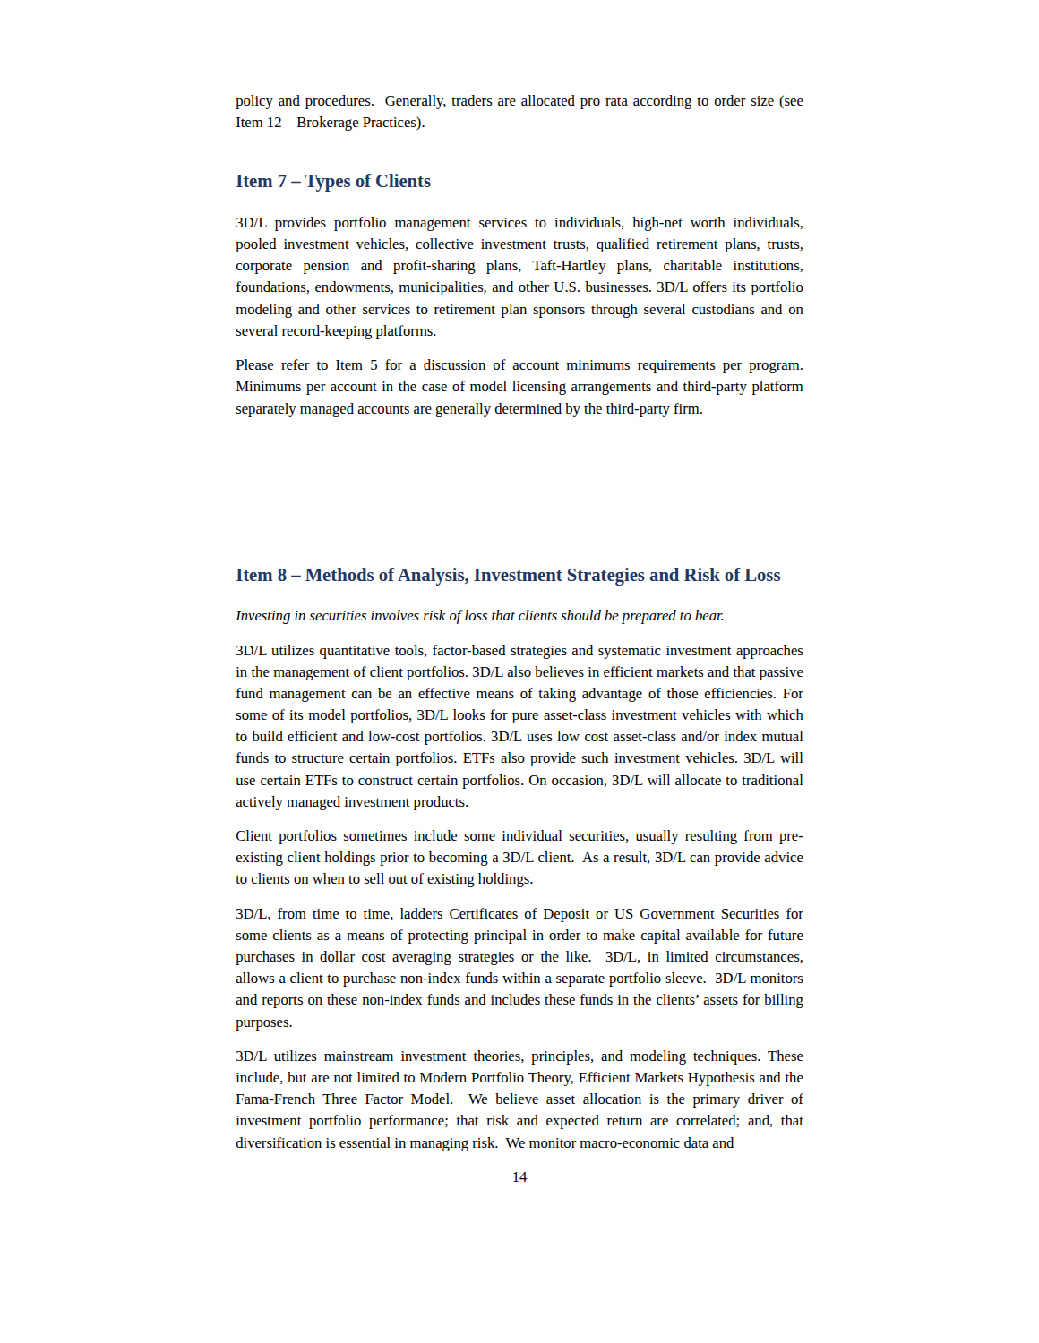policy and procedures. Generally, traders are allocated pro rata according to order size (see Item 12 – Brokerage Practices).
Item 7 – Types of Clients
3D/L provides portfolio management services to individuals, high-net worth individuals, pooled investment vehicles, collective investment trusts, qualified retirement plans, trusts, corporate pension and profit-sharing plans, Taft-Hartley plans, charitable institutions, foundations, endowments, municipalities, and other U.S. businesses. 3D/L offers its portfolio modeling and other services to retirement plan sponsors through several custodians and on several record-keeping platforms.
Please refer to Item 5 for a discussion of account minimums requirements per program. Minimums per account in the case of model licensing arrangements and third-party platform separately managed accounts are generally determined by the third-party firm.
Item 8 – Methods of Analysis, Investment Strategies and Risk of Loss
Investing in securities involves risk of loss that clients should be prepared to bear.
3D/L utilizes quantitative tools, factor-based strategies and systematic investment approaches in the management of client portfolios. 3D/L also believes in efficient markets and that passive fund management can be an effective means of taking advantage of those efficiencies. For some of its model portfolios, 3D/L looks for pure asset-class investment vehicles with which to build efficient and low-cost portfolios. 3D/L uses low cost asset-class and/or index mutual funds to structure certain portfolios. ETFs also provide such investment vehicles. 3D/L will use certain ETFs to construct certain portfolios. On occasion, 3D/L will allocate to traditional actively managed investment products.
Client portfolios sometimes include some individual securities, usually resulting from pre-existing client holdings prior to becoming a 3D/L client. As a result, 3D/L can provide advice to clients on when to sell out of existing holdings.
3D/L, from time to time, ladders Certificates of Deposit or US Government Securities for some clients as a means of protecting principal in order to make capital available for future purchases in dollar cost averaging strategies or the like. 3D/L, in limited circumstances, allows a client to purchase non-index funds within a separate portfolio sleeve. 3D/L monitors and reports on these non-index funds and includes these funds in the clients’ assets for billing purposes.
3D/L utilizes mainstream investment theories, principles, and modeling techniques. These include, but are not limited to Modern Portfolio Theory, Efficient Markets Hypothesis and the Fama-French Three Factor Model. We believe asset allocation is the primary driver of investment portfolio performance; that risk and expected return are correlated; and, that diversification is essential in managing risk. We monitor macro-economic data and
14